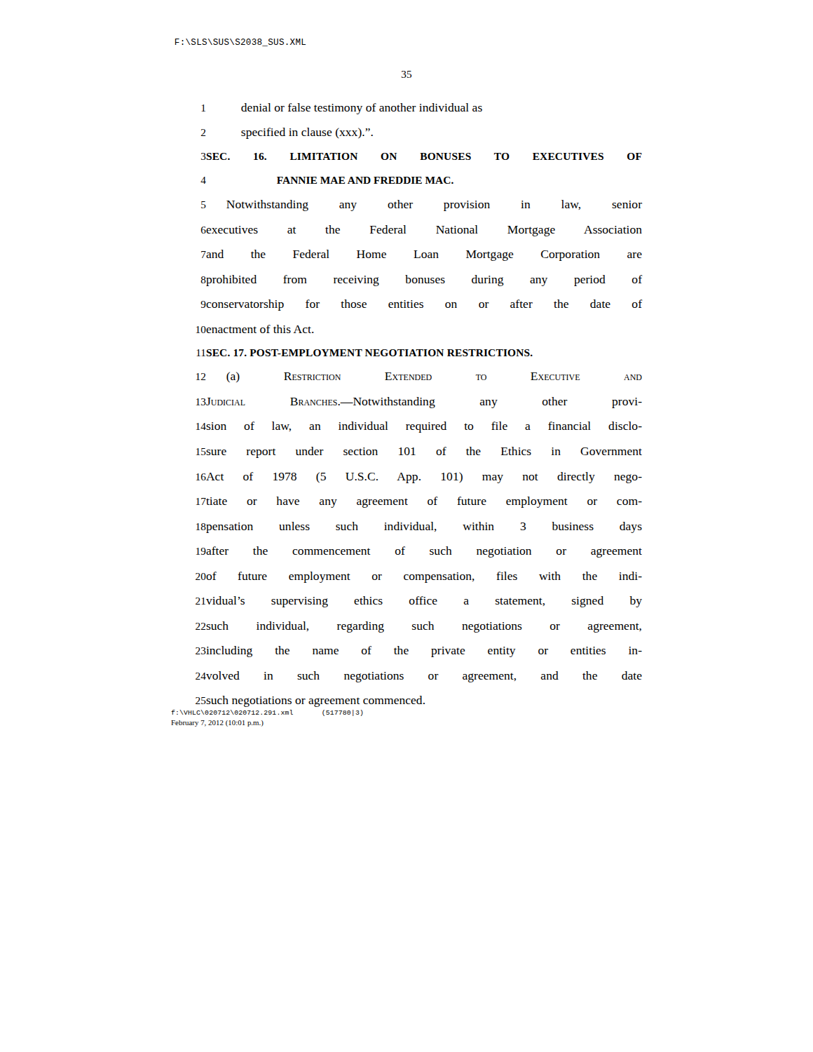F:\SLS\SUS\S2038_SUS.XML
35
| 1 | denial or false testimony of another individual as |
| 2 | specified in clause (xxx).”. |
| 3 | SEC. 16. LIMITATION ON BONUSES TO EXECUTIVES OF |
| 4 | FANNIE MAE AND FREDDIE MAC. |
| 5 | Notwithstanding any other provision in law, senior |
| 6 | executives at the Federal National Mortgage Association |
| 7 | and the Federal Home Loan Mortgage Corporation are |
| 8 | prohibited from receiving bonuses during any period of |
| 9 | conservatorship for those entities on or after the date of |
| 10 | enactment of this Act. |
| 11 | SEC. 17. POST-EMPLOYMENT NEGOTIATION RESTRICTIONS. |
| 12 | (a) Restriction Extended to Executive and |
| 13 | Judicial Branches. —Notwithstanding any other provi- |
| 14 | sion of law, an individual required to file a financial disclo- |
| 15 | sure report under section 101 of the Ethics in Government |
| 16 | Act of 1978 (5 U.S.C. App. 101) may not directly nego- |
| 17 | tiate or have any agreement of future employment or com- |
| 18 | pensation unless such individual, within 3 business days |
| 19 | after the commencement of such negotiation or agreement |
| 20 | of future employment or compensation, files with the indi- |
| 21 | vidual’s supervising ethics office a statement, signed by |
| 22 | such individual, regarding such negotiations or agreement, |
| 23 | including the name of the private entity or entities in- |
| 24 | volved in such negotiations or agreement, and the date |
| 25 | such negotiations or agreement commenced. |
f:\VHLC\020712\020712.291.xml (517780|3)
February 7, 2012 (10:01 p.m.)